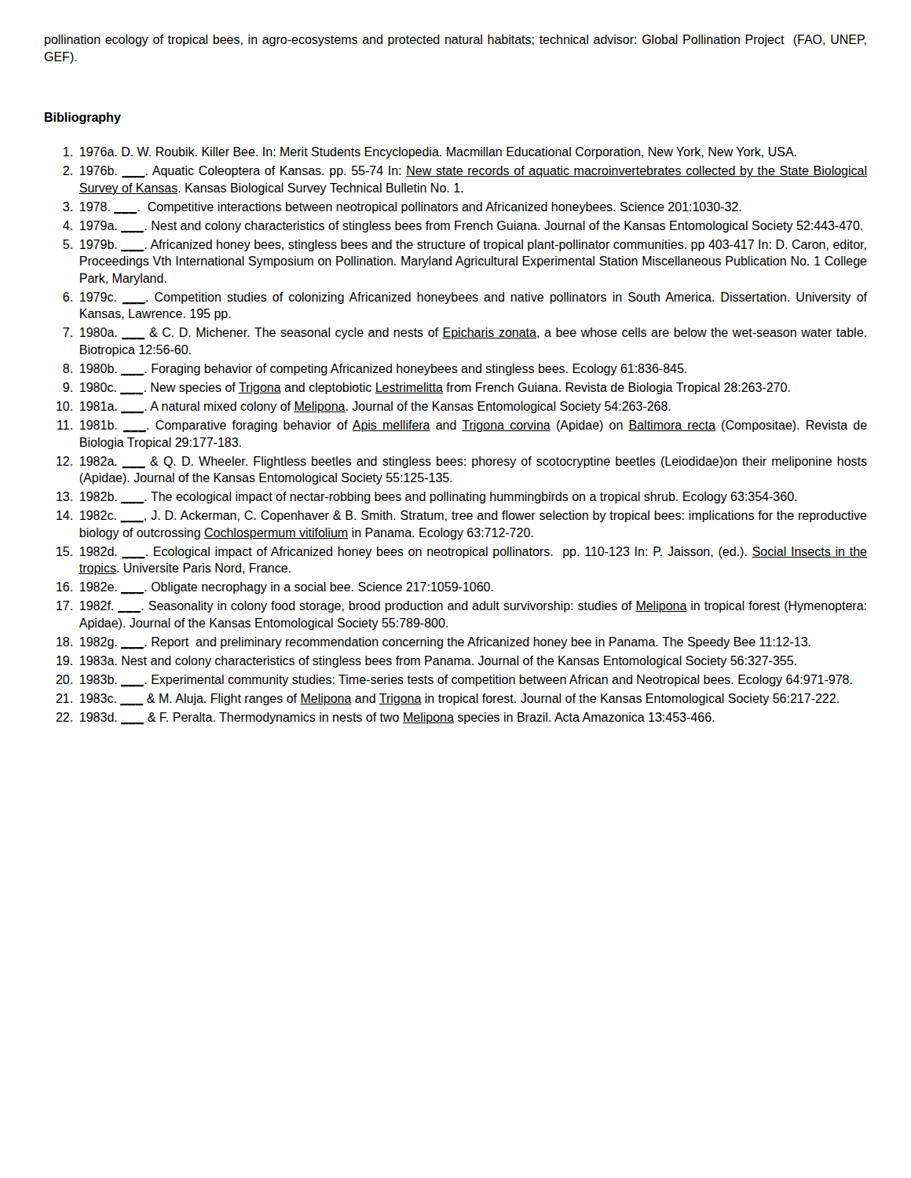pollination ecology of tropical bees, in agro-ecosystems and protected natural habitats; technical advisor: Global Pollination Project (FAO, UNEP, GEF).
Bibliography
1976a. D. W. Roubik. Killer Bee. In: Merit Students Encyclopedia. Macmillan Educational Corporation, New York, New York, USA.
1976b. ___. Aquatic Coleoptera of Kansas. pp. 55-74 In: New state records of aquatic macroinvertebrates collected by the State Biological Survey of Kansas. Kansas Biological Survey Technical Bulletin No. 1.
1978. ___. Competitive interactions between neotropical pollinators and Africanized honeybees. Science 201:1030-32.
1979a. ___. Nest and colony characteristics of stingless bees from French Guiana. Journal of the Kansas Entomological Society 52:443-470.
1979b. ___. Africanized honey bees, stingless bees and the structure of tropical plant-pollinator communities. pp 403-417 In: D. Caron, editor, Proceedings Vth International Symposium on Pollination. Maryland Agricultural Experimental Station Miscellaneous Publication No. 1 College Park, Maryland.
1979c. ___. Competition studies of colonizing Africanized honeybees and native pollinators in South America. Dissertation. University of Kansas, Lawrence. 195 pp.
1980a. ___ & C. D. Michener. The seasonal cycle and nests of Epicharis zonata, a bee whose cells are below the wet-season water table. Biotropica 12:56-60.
1980b. ___. Foraging behavior of competing Africanized honeybees and stingless bees. Ecology 61:836-845.
1980c. ___. New species of Trigona and cleptobiotic Lestrimelitta from French Guiana. Revista de Biologia Tropical 28:263-270.
1981a. ___. A natural mixed colony of Melipona. Journal of the Kansas Entomological Society 54:263-268.
1981b. ___. Comparative foraging behavior of Apis mellifera and Trigona corvina (Apidae) on Baltimora recta (Compositae). Revista de Biologia Tropical 29:177-183.
1982a. ___ & Q. D. Wheeler. Flightless beetles and stingless bees: phoresy of scotocryptine beetles (Leiodidae)on their meliponine hosts (Apidae). Journal of the Kansas Entomological Society 55:125-135.
1982b. ___. The ecological impact of nectar-robbing bees and pollinating hummingbirds on a tropical shrub. Ecology 63:354-360.
1982c. ___, J. D. Ackerman, C. Copenhaver & B. Smith. Stratum, tree and flower selection by tropical bees: implications for the reproductive biology of outcrossing Cochlospermum vitifolium in Panama. Ecology 63:712-720.
1982d. ___. Ecological impact of Africanized honey bees on neotropical pollinators. pp. 110-123 In: P. Jaisson, (ed.). Social Insects in the tropics. Universite Paris Nord, France.
1982e. ___. Obligate necrophagy in a social bee. Science 217:1059-1060.
1982f. ___. Seasonality in colony food storage, brood production and adult survivorship: studies of Melipona in tropical forest (Hymenoptera: Apidae). Journal of the Kansas Entomological Society 55:789-800.
1982g. ___. Report and preliminary recommendation concerning the Africanized honey bee in Panama. The Speedy Bee 11:12-13.
1983a. Nest and colony characteristics of stingless bees from Panama. Journal of the Kansas Entomological Society 56:327-355.
1983b. ___. Experimental community studies: Time-series tests of competition between African and Neotropical bees. Ecology 64:971-978.
1983c. ___ & M. Aluja. Flight ranges of Melipona and Trigona in tropical forest. Journal of the Kansas Entomological Society 56:217-222.
1983d. ___ & F. Peralta. Thermodynamics in nests of two Melipona species in Brazil. Acta Amazonica 13:453-466.